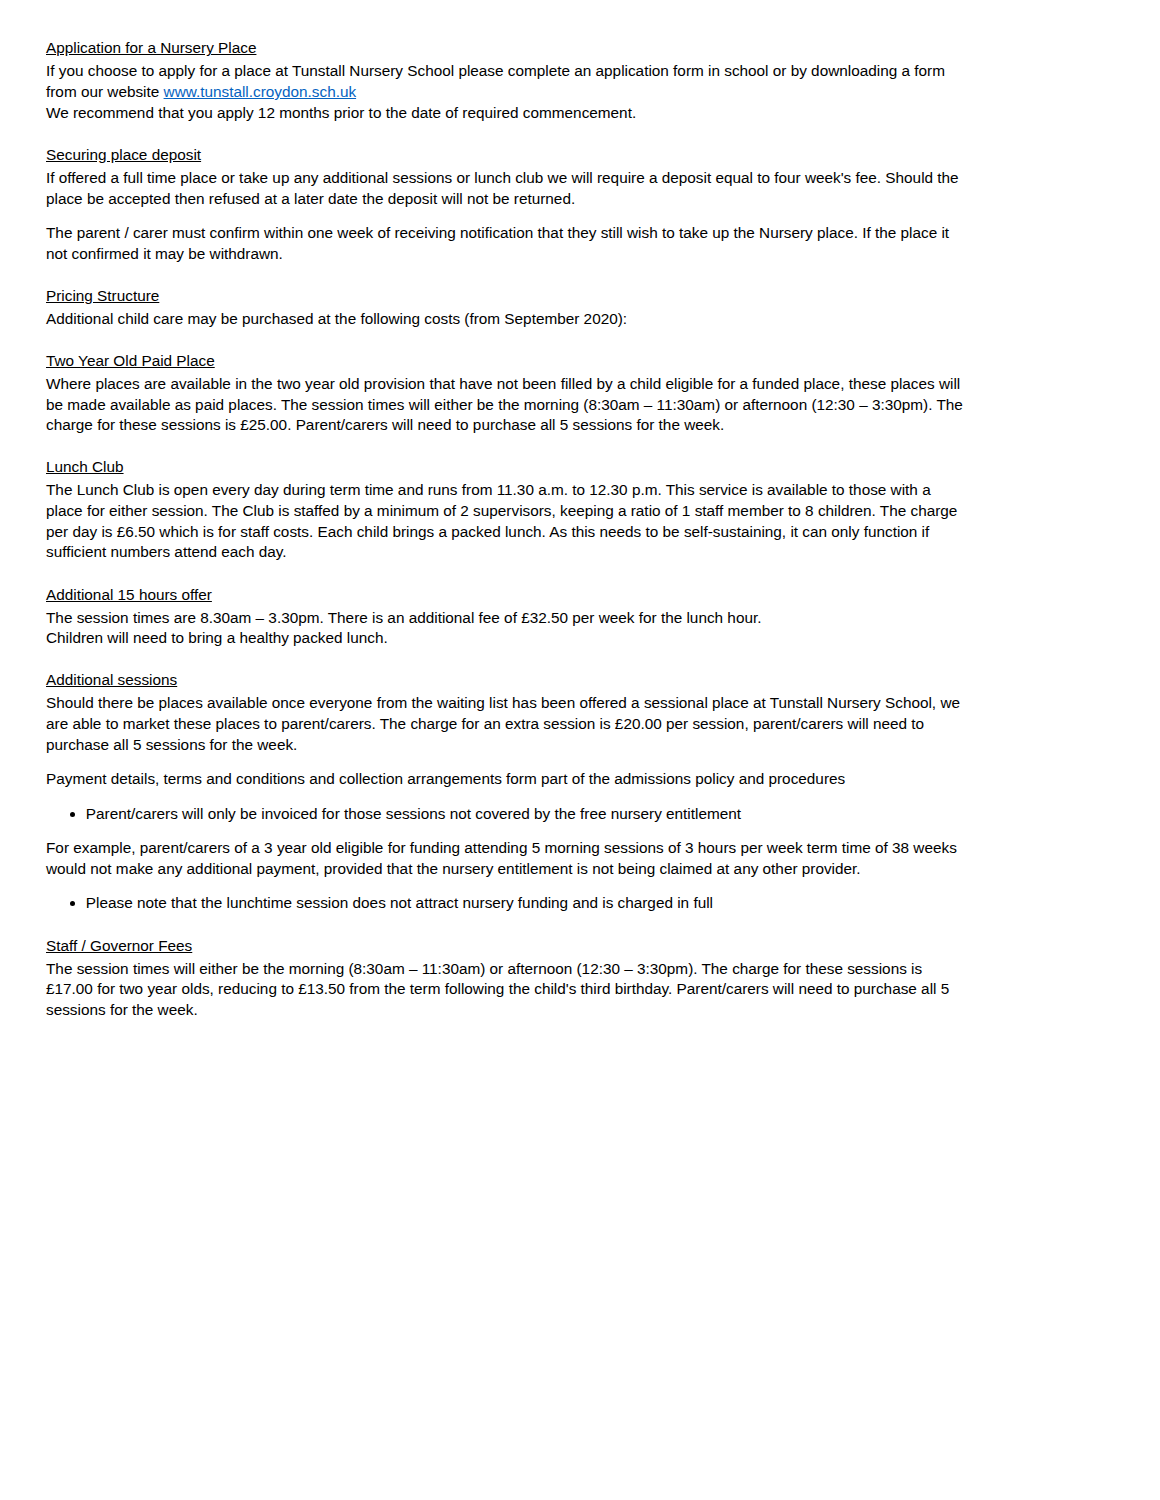Application for a Nursery Place
If you choose to apply for a place at Tunstall Nursery School please complete an application form in school or by downloading a form from our website www.tunstall.croydon.sch.uk
We recommend that you apply 12 months prior to the date of required commencement.
Securing place deposit
If offered a full time place or take up any additional sessions or lunch club we will require a deposit equal to four week's fee. Should the place be accepted then refused at a later date the deposit will not be returned.
The parent / carer must confirm within one week of receiving notification that they still wish to take up the Nursery place. If the place it not confirmed it may be withdrawn.
Pricing Structure
Additional child care may be purchased at the following costs (from September 2020):
Two Year Old Paid Place
Where places are available in the two year old provision that have not been filled by a child eligible for a funded place, these places will be made available as paid places. The session times will either be the morning (8:30am – 11:30am) or afternoon (12:30 – 3:30pm). The charge for these sessions is £25.00. Parent/carers will need to purchase all 5 sessions for the week.
Lunch Club
The Lunch Club is open every day during term time and runs from 11.30 a.m. to 12.30 p.m. This service is available to those with a place for either session. The Club is staffed by a minimum of 2 supervisors, keeping a ratio of 1 staff member to 8 children. The charge per day is £6.50 which is for staff costs. Each child brings a packed lunch. As this needs to be self-sustaining, it can only function if sufficient numbers attend each day.
Additional 15 hours offer
The session times are 8.30am – 3.30pm. There is an additional fee of £32.50 per week for the lunch hour.
Children will need to bring a healthy packed lunch.
Additional sessions
Should there be places available once everyone from the waiting list has been offered a sessional place at Tunstall Nursery School, we are able to market these places to parent/carers. The charge for an extra session is £20.00 per session, parent/carers will need to purchase all 5 sessions for the week.
Payment details, terms and conditions and collection arrangements form part of the admissions policy and procedures
Parent/carers will only be invoiced for those sessions not covered by the free nursery entitlement
For example, parent/carers of a 3 year old eligible for funding attending 5 morning sessions of 3 hours per week term time of 38 weeks would not make any additional payment, provided that the nursery entitlement is not being claimed at any other provider.
Please note that the lunchtime session does not attract nursery funding and is charged in full
Staff / Governor Fees
The session times will either be the morning (8:30am – 11:30am) or afternoon (12:30 – 3:30pm). The charge for these sessions is £17.00 for two year olds, reducing to £13.50 from the term following the child's third birthday. Parent/carers will need to purchase all 5 sessions for the week.